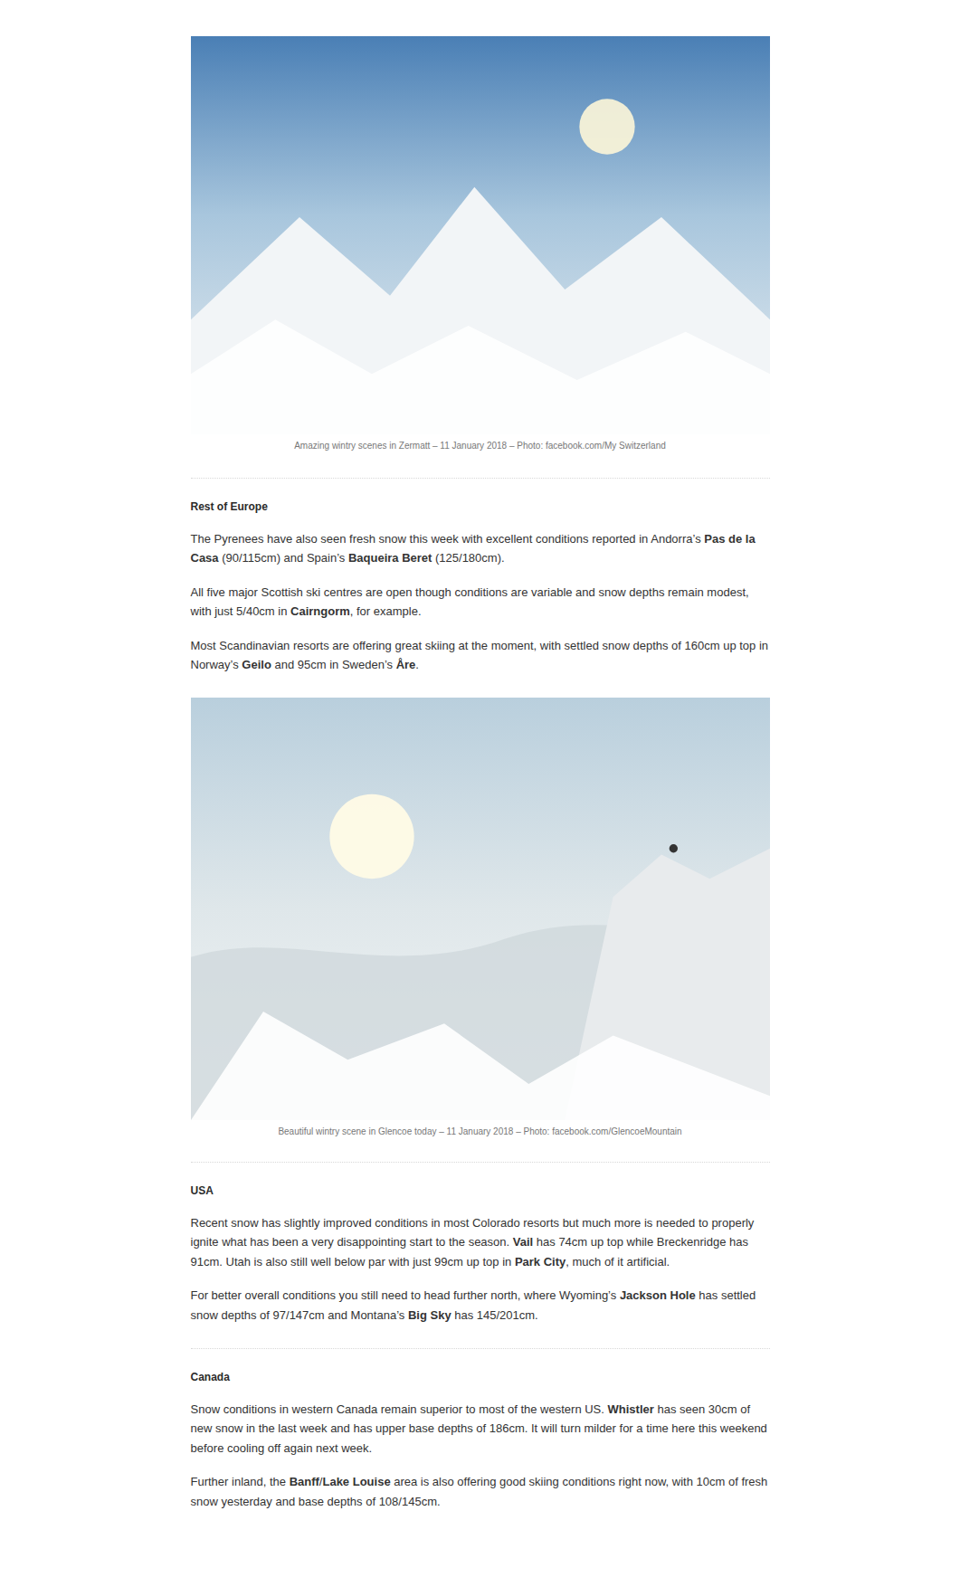Amazing wintry scenes in Zermatt – 11 January 2018 – Photo: facebook.com/My Switzerland
Rest of Europe
The Pyrenees have also seen fresh snow this week with excellent conditions reported in Andorra’s Pas de la Casa (90/115cm) and Spain’s Baqueira Beret (125/180cm).
All five major Scottish ski centres are open though conditions are variable and snow depths remain modest, with just 5/40cm in Cairngorm, for example.
Most Scandinavian resorts are offering great skiing at the moment, with settled snow depths of 160cm up top in Norway’s Geilo and 95cm in Sweden’s Åre.
Beautiful wintry scene in Glencoe today – 11 January 2018 – Photo: facebook.com/GlencoeMountain
USA
Recent snow has slightly improved conditions in most Colorado resorts but much more is needed to properly ignite what has been a very disappointing start to the season. Vail has 74cm up top while Breckenridge has 91cm. Utah is also still well below par with just 99cm up top in Park City, much of it artificial.
For better overall conditions you still need to head further north, where Wyoming’s Jackson Hole has settled snow depths of 97/147cm and Montana’s Big Sky has 145/201cm.
Canada
Snow conditions in western Canada remain superior to most of the western US. Whistler has seen 30cm of new snow in the last week and has upper base depths of 186cm. It will turn milder for a time here this weekend before cooling off again next week.
Further inland, the Banff/Lake Louise area is also offering good skiing conditions right now, with 10cm of fresh snow yesterday and base depths of 108/145cm.